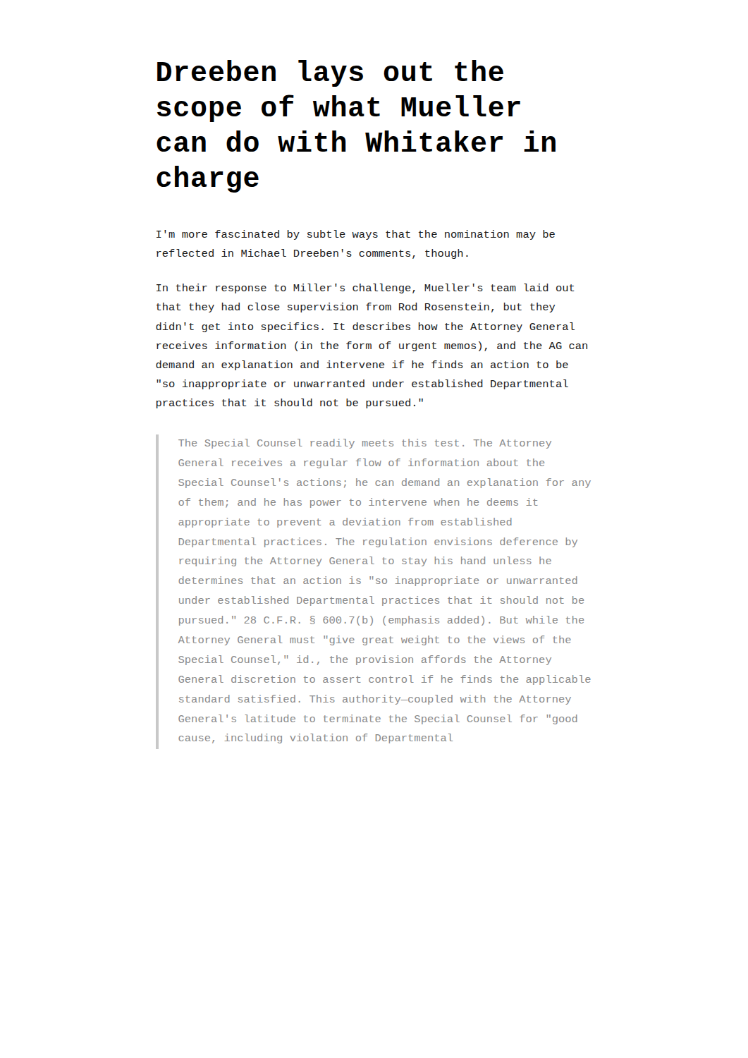Dreeben lays out the scope of what Mueller can do with Whitaker in charge
I'm more fascinated by subtle ways that the nomination may be reflected in Michael Dreeben's comments, though.
In their response to Miller's challenge, Mueller's team laid out that they had close supervision from Rod Rosenstein, but they didn't get into specifics. It describes how the Attorney General receives information (in the form of urgent memos), and the AG can demand an explanation and intervene if he finds an action to be "so inappropriate or unwarranted under established Departmental practices that it should not be pursued."
The Special Counsel readily meets this test. The Attorney General receives a regular flow of information about the Special Counsel's actions; he can demand an explanation for any of them; and he has power to intervene when he deems it appropriate to prevent a deviation from established Departmental practices. The regulation envisions deference by requiring the Attorney General to stay his hand unless he determines that an action is "so inappropriate or unwarranted under established Departmental practices that it should not be pursued." 28 C.F.R. § 600.7(b) (emphasis added). But while the Attorney General must "give great weight to the views of the Special Counsel," id., the provision affords the Attorney General discretion to assert control if he finds the applicable standard satisfied. This authority—coupled with the Attorney General's latitude to terminate the Special Counsel for "good cause, including violation of Departmental